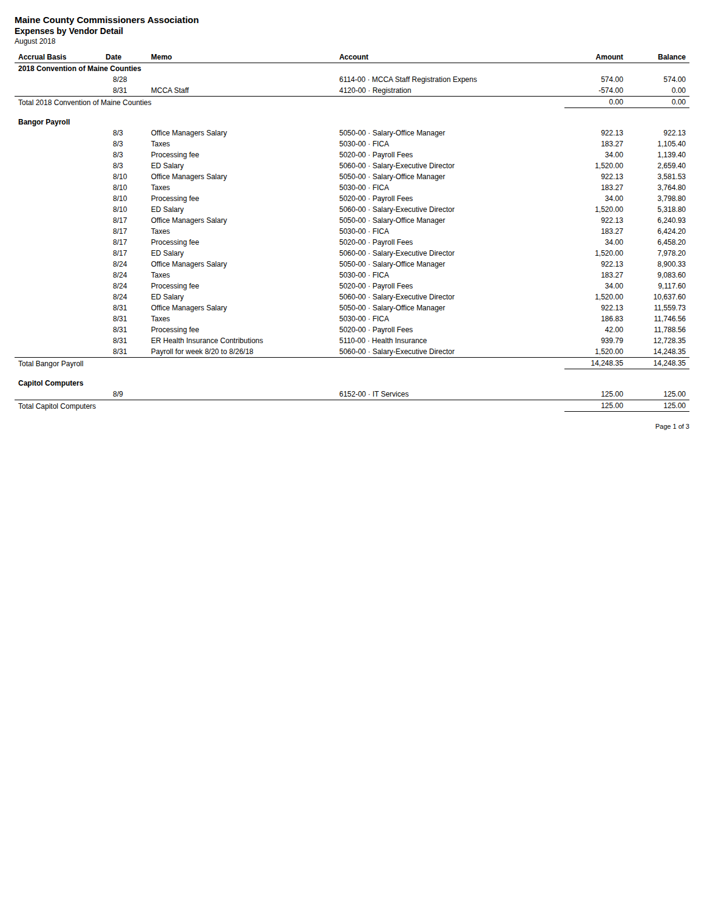Maine County Commissioners Association
Expenses by Vendor Detail
August 2018
| Accrual Basis | Date | Memo | Account | Amount | Balance |
| --- | --- | --- | --- | --- | --- |
| 2018 Convention of Maine Counties |
| | 8/28 | | 6114-00 · MCCA Staff Registration Expens | 574.00 | 574.00 |
| | 8/31 | MCCA Staff | 4120-00 · Registration | -574.00 | 0.00 |
| Total 2018 Convention of Maine Counties | 0.00 | 0.00 |
| Bangor Payroll |
| | 8/3 | Office Managers Salary | 5050-00 · Salary-Office Manager | 922.13 | 922.13 |
| | 8/3 | Taxes | 5030-00 · FICA | 183.27 | 1,105.40 |
| | 8/3 | Processing fee | 5020-00 · Payroll Fees | 34.00 | 1,139.40 |
| | 8/3 | ED Salary | 5060-00 · Salary-Executive Director | 1,520.00 | 2,659.40 |
| | 8/10 | Office Managers Salary | 5050-00 · Salary-Office Manager | 922.13 | 3,581.53 |
| | 8/10 | Taxes | 5030-00 · FICA | 183.27 | 3,764.80 |
| | 8/10 | Processing fee | 5020-00 · Payroll Fees | 34.00 | 3,798.80 |
| | 8/10 | ED Salary | 5060-00 · Salary-Executive Director | 1,520.00 | 5,318.80 |
| | 8/17 | Office Managers Salary | 5050-00 · Salary-Office Manager | 922.13 | 6,240.93 |
| | 8/17 | Taxes | 5030-00 · FICA | 183.27 | 6,424.20 |
| | 8/17 | Processing fee | 5020-00 · Payroll Fees | 34.00 | 6,458.20 |
| | 8/17 | ED Salary | 5060-00 · Salary-Executive Director | 1,520.00 | 7,978.20 |
| | 8/24 | Office Managers Salary | 5050-00 · Salary-Office Manager | 922.13 | 8,900.33 |
| | 8/24 | Taxes | 5030-00 · FICA | 183.27 | 9,083.60 |
| | 8/24 | Processing fee | 5020-00 · Payroll Fees | 34.00 | 9,117.60 |
| | 8/24 | ED Salary | 5060-00 · Salary-Executive Director | 1,520.00 | 10,637.60 |
| | 8/31 | Office Managers Salary | 5050-00 · Salary-Office Manager | 922.13 | 11,559.73 |
| | 8/31 | Taxes | 5030-00 · FICA | 186.83 | 11,746.56 |
| | 8/31 | Processing fee | 5020-00 · Payroll Fees | 42.00 | 11,788.56 |
| | 8/31 | ER Health Insurance Contributions | 5110-00 · Health Insurance | 939.79 | 12,728.35 |
| | 8/31 | Payroll for week 8/20 to 8/26/18 | 5060-00 · Salary-Executive Director | 1,520.00 | 14,248.35 |
| Total Bangor Payroll | 14,248.35 | 14,248.35 |
| Capitol Computers |
| | 8/9 | | 6152-00 · IT Services | 125.00 | 125.00 |
| Total Capitol Computers | 125.00 | 125.00 |
Page 1 of 3